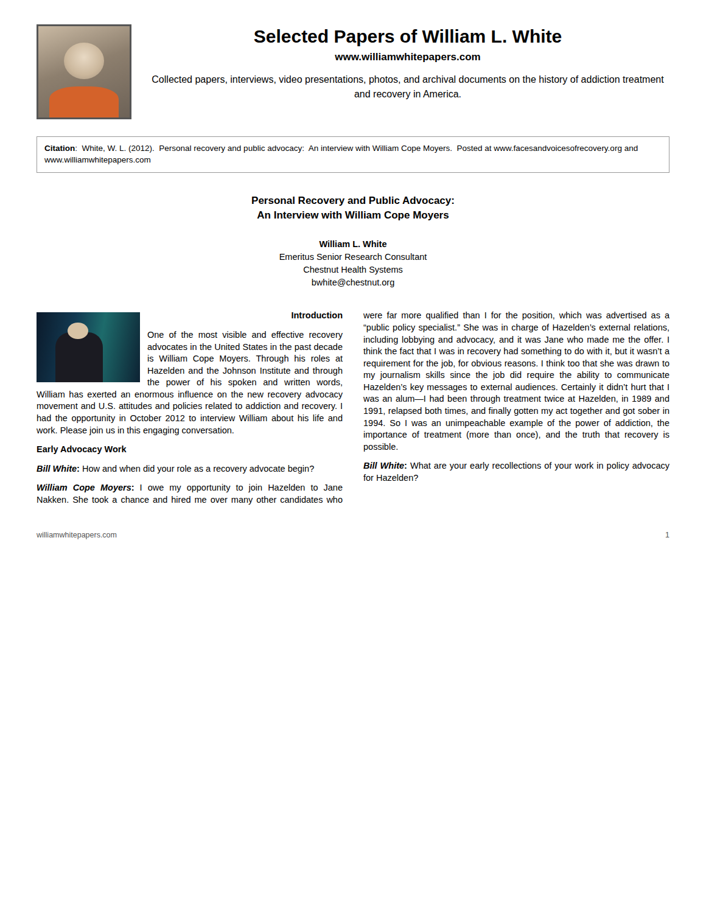Selected Papers of William L. White
www.williamwhitepapers.com
Collected papers, interviews, video presentations, photos, and archival documents on the history of addiction treatment and recovery in America.
Citation: White, W. L. (2012). Personal recovery and public advocacy: An interview with William Cope Moyers. Posted at www.facesandvoicesofrecovery.org and www.williamwhitepapers.com
Personal Recovery and Public Advocacy:
An Interview with William Cope Moyers
William L. White
Emeritus Senior Research Consultant
Chestnut Health Systems
bwhite@chestnut.org
Introduction
One of the most visible and effective recovery advocates in the United States in the past decade is William Cope Moyers. Through his roles at Hazelden and the Johnson Institute and through the power of his spoken and written words, William has exerted an enormous influence on the new recovery advocacy movement and U.S. attitudes and policies related to addiction and recovery. I had the opportunity in October 2012 to interview William about his life and work. Please join us in this engaging conversation.
Early Advocacy Work
Bill White: How and when did your role as a recovery advocate begin?
William Cope Moyers: I owe my opportunity to join Hazelden to Jane Nakken. She took a chance and hired me over many other candidates who were far more qualified than I for the position, which was advertised as a “public policy specialist.” She was in charge of Hazelden’s external relations, including lobbying and advocacy, and it was Jane who made me the offer. I think the fact that I was in recovery had something to do with it, but it wasn’t a requirement for the job, for obvious reasons. I think too that she was drawn to my journalism skills since the job did require the ability to communicate Hazelden’s key messages to external audiences. Certainly it didn’t hurt that I was an alum—I had been through treatment twice at Hazelden, in 1989 and 1991, relapsed both times, and finally gotten my act together and got sober in 1994. So I was an unimpeachable example of the power of addiction, the importance of treatment (more than once), and the truth that recovery is possible.
Bill White: What are your early recollections of your work in policy advocacy for Hazelden?
williamwhitepapers.com 1